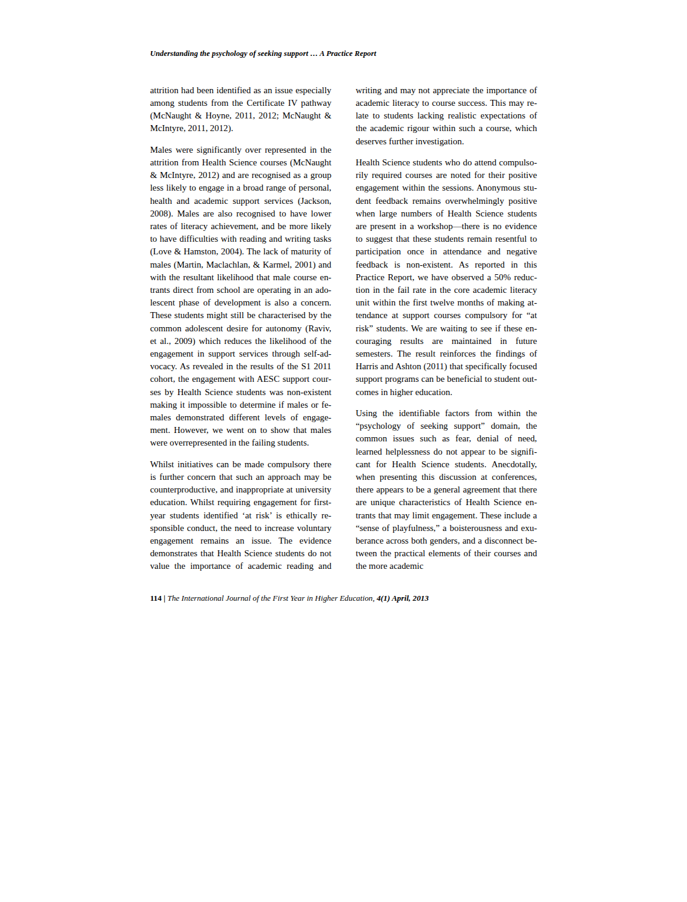Understanding the psychology of seeking support … A Practice Report
attrition had been identified as an issue especially among students from the Certificate IV pathway (McNaught & Hoyne, 2011, 2012; McNaught & McIntyre, 2011, 2012).
Males were significantly over represented in the attrition from Health Science courses (McNaught & McIntyre, 2012) and are recognised as a group less likely to engage in a broad range of personal, health and academic support services (Jackson, 2008). Males are also recognised to have lower rates of literacy achievement, and be more likely to have difficulties with reading and writing tasks (Love & Hamston, 2004). The lack of maturity of males (Martin, Maclachlan, & Karmel, 2001) and with the resultant likelihood that male course entrants direct from school are operating in an adolescent phase of development is also a concern. These students might still be characterised by the common adolescent desire for autonomy (Raviv, et al., 2009) which reduces the likelihood of the engagement in support services through self-advocacy. As revealed in the results of the S1 2011 cohort, the engagement with AESC support courses by Health Science students was non-existent making it impossible to determine if males or females demonstrated different levels of engagement. However, we went on to show that males were overrepresented in the failing students.
Whilst initiatives can be made compulsory there is further concern that such an approach may be counterproductive, and inappropriate at university education. Whilst requiring engagement for first-year students identified ‘at risk’ is ethically responsible conduct, the need to increase voluntary engagement remains an issue. The evidence demonstrates that Health Science students do not value the importance of academic reading and writing and may not appreciate the importance of academic literacy to course success. This may relate to students lacking realistic expectations of the academic rigour within such a course, which deserves further investigation.
Health Science students who do attend compulsorily required courses are noted for their positive engagement within the sessions. Anonymous student feedback remains overwhelmingly positive when large numbers of Health Science students are present in a workshop—there is no evidence to suggest that these students remain resentful to participation once in attendance and negative feedback is non-existent. As reported in this Practice Report, we have observed a 50% reduction in the fail rate in the core academic literacy unit within the first twelve months of making attendance at support courses compulsory for “at risk” students. We are waiting to see if these encouraging results are maintained in future semesters. The result reinforces the findings of Harris and Ashton (2011) that specifically focused support programs can be beneficial to student outcomes in higher education.
Using the identifiable factors from within the “psychology of seeking support” domain, the common issues such as fear, denial of need, learned helplessness do not appear to be significant for Health Science students. Anecdotally, when presenting this discussion at conferences, there appears to be a general agreement that there are unique characteristics of Health Science entrants that may limit engagement. These include a “sense of playfulness,” a boisterousness and exuberance across both genders, and a disconnect between the practical elements of their courses and the more academic
114 | The International Journal of the First Year in Higher Education, 4(1) April, 2013